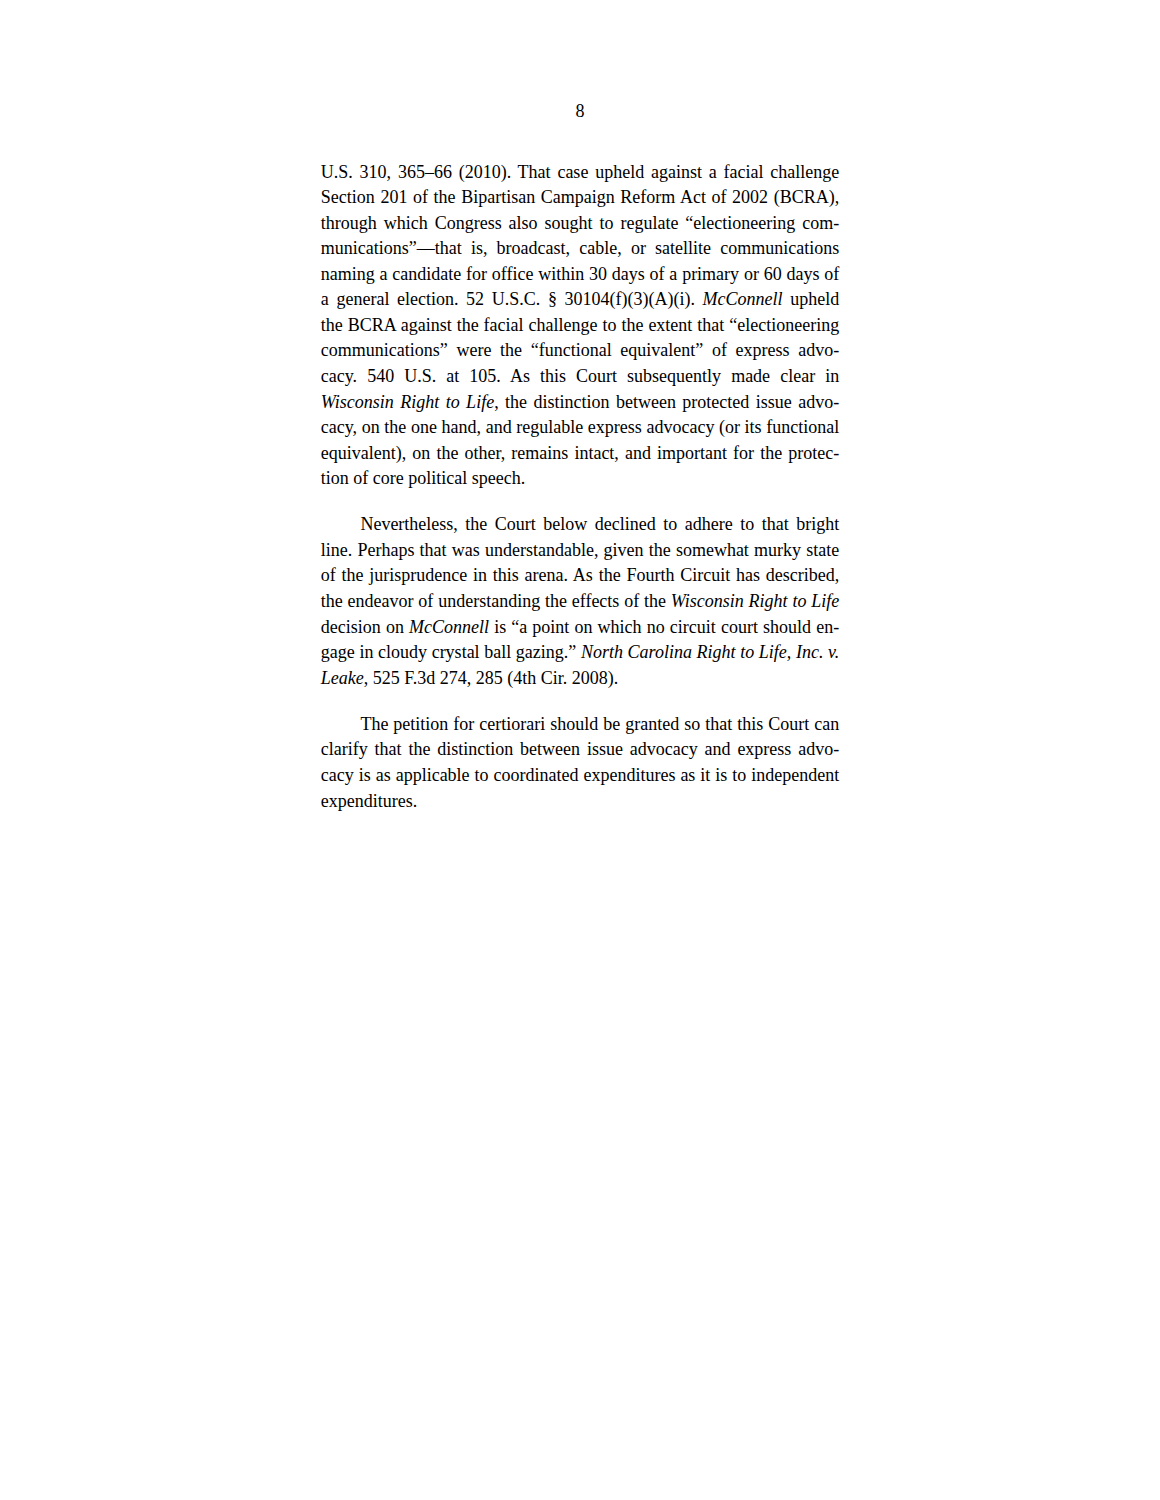8
U.S. 310, 365–66 (2010). That case upheld against a facial challenge Section 201 of the Bipartisan Campaign Reform Act of 2002 (BCRA), through which Congress also sought to regulate “electioneering communications”—that is, broadcast, cable, or satellite communications naming a candidate for office within 30 days of a primary or 60 days of a general election. 52 U.S.C. § 30104(f)(3)(A)(i). McConnell upheld the BCRA against the facial challenge to the extent that “electioneering communications” were the “functional equivalent” of express advocacy. 540 U.S. at 105. As this Court subsequently made clear in Wisconsin Right to Life, the distinction between protected issue advocacy, on the one hand, and regulable express advocacy (or its functional equivalent), on the other, remains intact, and important for the protection of core political speech.
Nevertheless, the Court below declined to adhere to that bright line. Perhaps that was understandable, given the somewhat murky state of the jurisprudence in this arena. As the Fourth Circuit has described, the endeavor of understanding the effects of the Wisconsin Right to Life decision on McConnell is “a point on which no circuit court should engage in cloudy crystal ball gazing.” North Carolina Right to Life, Inc. v. Leake, 525 F.3d 274, 285 (4th Cir. 2008).
The petition for certiorari should be granted so that this Court can clarify that the distinction between issue advocacy and express advocacy is as applicable to coordinated expenditures as it is to independent expenditures.